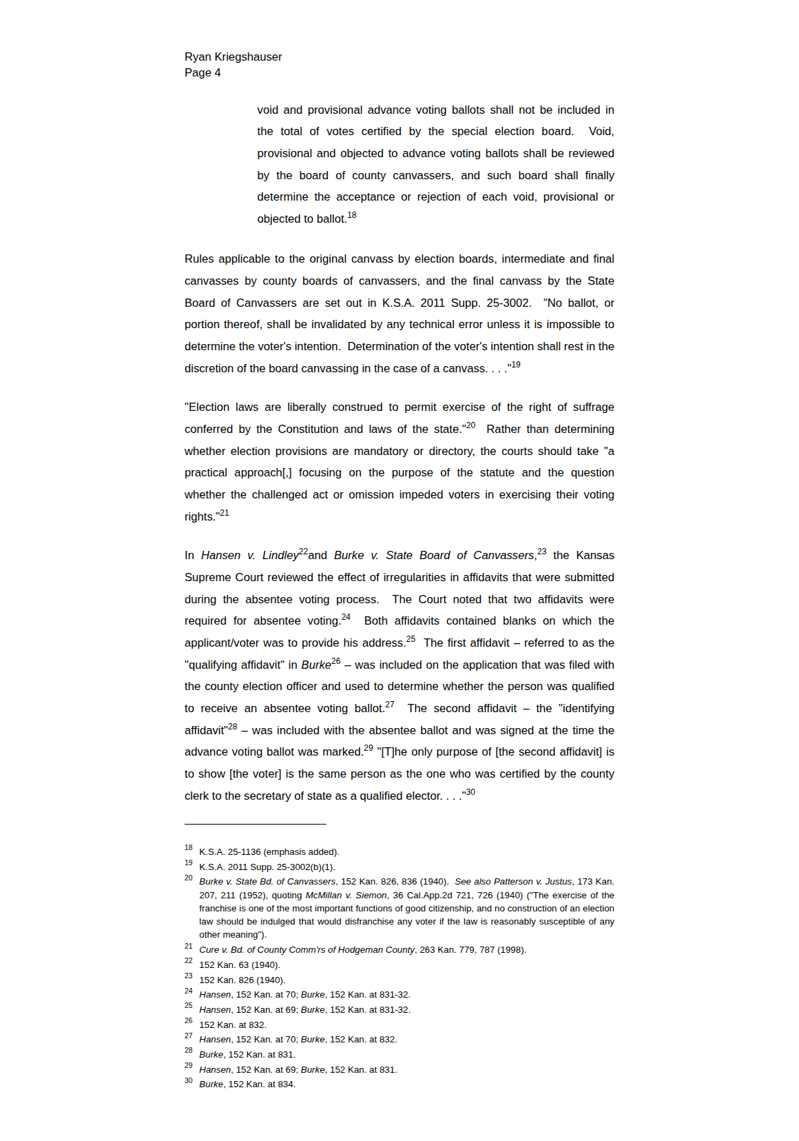Ryan Kriegshauser
Page 4
void and provisional advance voting ballots shall not be included in the total of votes certified by the special election board. Void, provisional and objected to advance voting ballots shall be reviewed by the board of county canvassers, and such board shall finally determine the acceptance or rejection of each void, provisional or objected to ballot.18
Rules applicable to the original canvass by election boards, intermediate and final canvasses by county boards of canvassers, and the final canvass by the State Board of Canvassers are set out in K.S.A. 2011 Supp. 25-3002. "No ballot, or portion thereof, shall be invalidated by any technical error unless it is impossible to determine the voter's intention. Determination of the voter's intention shall rest in the discretion of the board canvassing in the case of a canvass. . . ."19
"Election laws are liberally construed to permit exercise of the right of suffrage conferred by the Constitution and laws of the state."20 Rather than determining whether election provisions are mandatory or directory, the courts should take "a practical approach[,] focusing on the purpose of the statute and the question whether the challenged act or omission impeded voters in exercising their voting rights."21
In Hansen v. Lindley22and Burke v. State Board of Canvassers,23 the Kansas Supreme Court reviewed the effect of irregularities in affidavits that were submitted during the absentee voting process. The Court noted that two affidavits were required for absentee voting.24 Both affidavits contained blanks on which the applicant/voter was to provide his address.25 The first affidavit – referred to as the "qualifying affidavit" in Burke26 – was included on the application that was filed with the county election officer and used to determine whether the person was qualified to receive an absentee voting ballot.27 The second affidavit – the "identifying affidavit"28 – was included with the absentee ballot and was signed at the time the advance voting ballot was marked.29 "[T]he only purpose of [the second affidavit] is to show [the voter] is the same person as the one who was certified by the county clerk to the secretary of state as a qualified elector. . . ."30
K.S.A. 25-1136 (emphasis added).
K.S.A. 2011 Supp. 25-3002(b)(1).
Burke v. State Bd. of Canvassers, 152 Kan. 826, 836 (1940). See also Patterson v. Justus, 173 Kan. 207, 211 (1952), quoting McMillan v. Siemon, 36 Cal.App.2d 721, 726 (1940) ("The exercise of the franchise is one of the most important functions of good citizenship, and no construction of an election law should be indulged that would disfranchise any voter if the law is reasonably susceptible of any other meaning").
Cure v. Bd. of County Comm'rs of Hodgeman County, 263 Kan. 779, 787 (1998).
152 Kan. 63 (1940).
152 Kan. 826 (1940).
Hansen, 152 Kan. at 70; Burke, 152 Kan. at 831-32.
Hansen, 152 Kan. at 69; Burke, 152 Kan. at 831-32.
152 Kan. at 832.
Hansen, 152 Kan. at 70; Burke, 152 Kan. at 832.
Burke, 152 Kan. at 831.
Hansen, 152 Kan. at 69; Burke, 152 Kan. at 831.
Burke, 152 Kan. at 834.